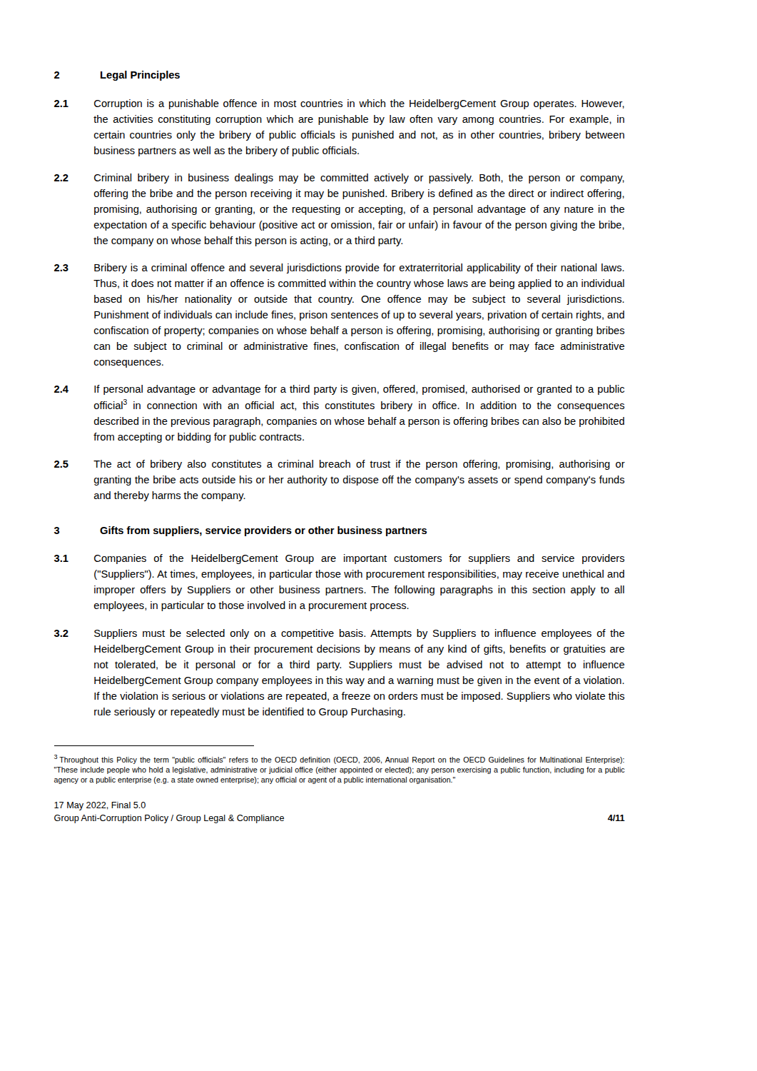2 Legal Principles
2.1
Corruption is a punishable offence in most countries in which the HeidelbergCement Group operates. However, the activities constituting corruption which are punishable by law often vary among countries. For example, in certain countries only the bribery of public officials is punished and not, as in other countries, bribery between business partners as well as the bribery of public officials.
2.2
Criminal bribery in business dealings may be committed actively or passively. Both, the person or company, offering the bribe and the person receiving it may be punished. Bribery is defined as the direct or indirect offering, promising, authorising or granting, or the requesting or accepting, of a personal advantage of any nature in the expectation of a specific behaviour (positive act or omission, fair or unfair) in favour of the person giving the bribe, the company on whose behalf this person is acting, or a third party.
2.3
Bribery is a criminal offence and several jurisdictions provide for extraterritorial applicability of their national laws. Thus, it does not matter if an offence is committed within the country whose laws are being applied to an individual based on his/her nationality or outside that country. One offence may be subject to several jurisdictions. Punishment of individuals can include fines, prison sentences of up to several years, privation of certain rights, and confiscation of property; companies on whose behalf a person is offering, promising, authorising or granting bribes can be subject to criminal or administrative fines, confiscation of illegal benefits or may face administrative consequences.
2.4
If personal advantage or advantage for a third party is given, offered, promised, authorised or granted to a public official3 in connection with an official act, this constitutes bribery in office. In addition to the consequences described in the previous paragraph, companies on whose behalf a person is offering bribes can also be prohibited from accepting or bidding for public contracts.
2.5
The act of bribery also constitutes a criminal breach of trust if the person offering, promising, authorising or granting the bribe acts outside his or her authority to dispose off the company's assets or spend company's funds and thereby harms the company.
3 Gifts from suppliers, service providers or other business partners
3.1
Companies of the HeidelbergCement Group are important customers for suppliers and service providers ("Suppliers"). At times, employees, in particular those with procurement responsibilities, may receive unethical and improper offers by Suppliers or other business partners. The following paragraphs in this section apply to all employees, in particular to those involved in a procurement process.
3.2
Suppliers must be selected only on a competitive basis. Attempts by Suppliers to influence employees of the HeidelbergCement Group in their procurement decisions by means of any kind of gifts, benefits or gratuities are not tolerated, be it personal or for a third party. Suppliers must be advised not to attempt to influence HeidelbergCement Group company employees in this way and a warning must be given in the event of a violation. If the violation is serious or violations are repeated, a freeze on orders must be imposed. Suppliers who violate this rule seriously or repeatedly must be identified to Group Purchasing.
3 Throughout this Policy the term "public officials" refers to the OECD definition (OECD, 2006, Annual Report on the OECD Guidelines for Multinational Enterprise): "These include people who hold a legislative, administrative or judicial office (either appointed or elected); any person exercising a public function, including for a public agency or a public enterprise (e.g. a state owned enterprise); any official or agent of a public international organisation."
17 May 2022, Final 5.0
Group Anti-Corruption Policy / Group Legal & Compliance 4/11